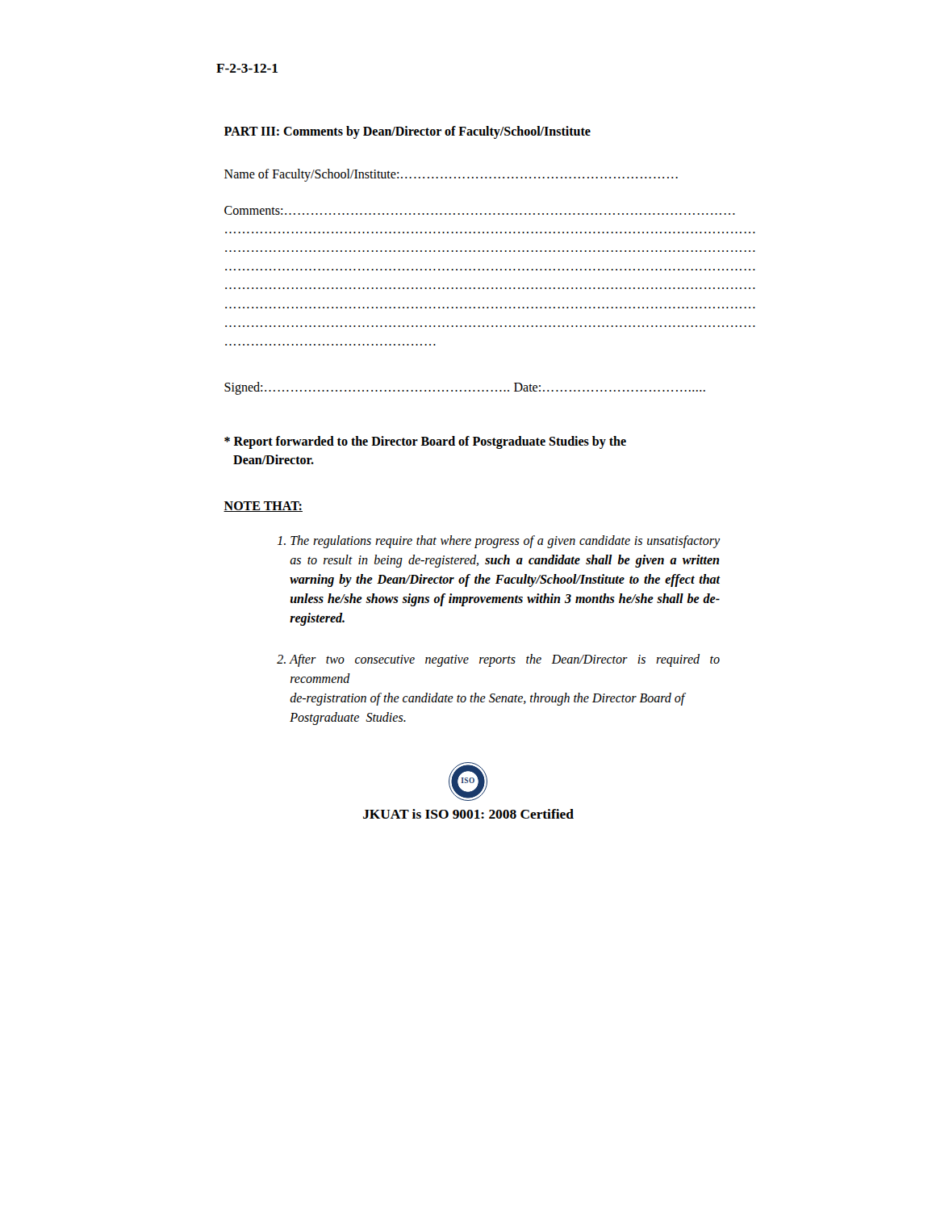F-2-3-12-1
PART III: Comments by Dean/Director of Faculty/School/Institute
Name of Faculty/School/Institute:………………………………………………………
Comments:…………………………………………………………………………………………
…………………………………………………………………………………………………………
…………………………………………………………………………………………………………
…………………………………………………………………………………………………………
…………………………………………………………………………………………………………
…………………………………………………………………………………………………………
…………………………………………………………………………………………………………
…………………………………………
Signed:……………………………………………….. Date:…………………………….....
* Report forwarded to the Director Board of Postgraduate Studies by the
Dean/Director.
NOTE THAT:
The regulations require that where progress of a given candidate is unsatisfactory as to result in being de-registered, such a candidate shall be given a written warning by the Dean/Director of the Faculty/School/Institute to the effect that unless he/she shows signs of improvements within 3 months he/she shall be de-registered.
After two consecutive negative reports the Dean/Director is required to recommend
de-registration of the candidate to the Senate, through the Director Board of
Postgraduate Studies.
JKUAT is ISO 9001: 2008 Certified